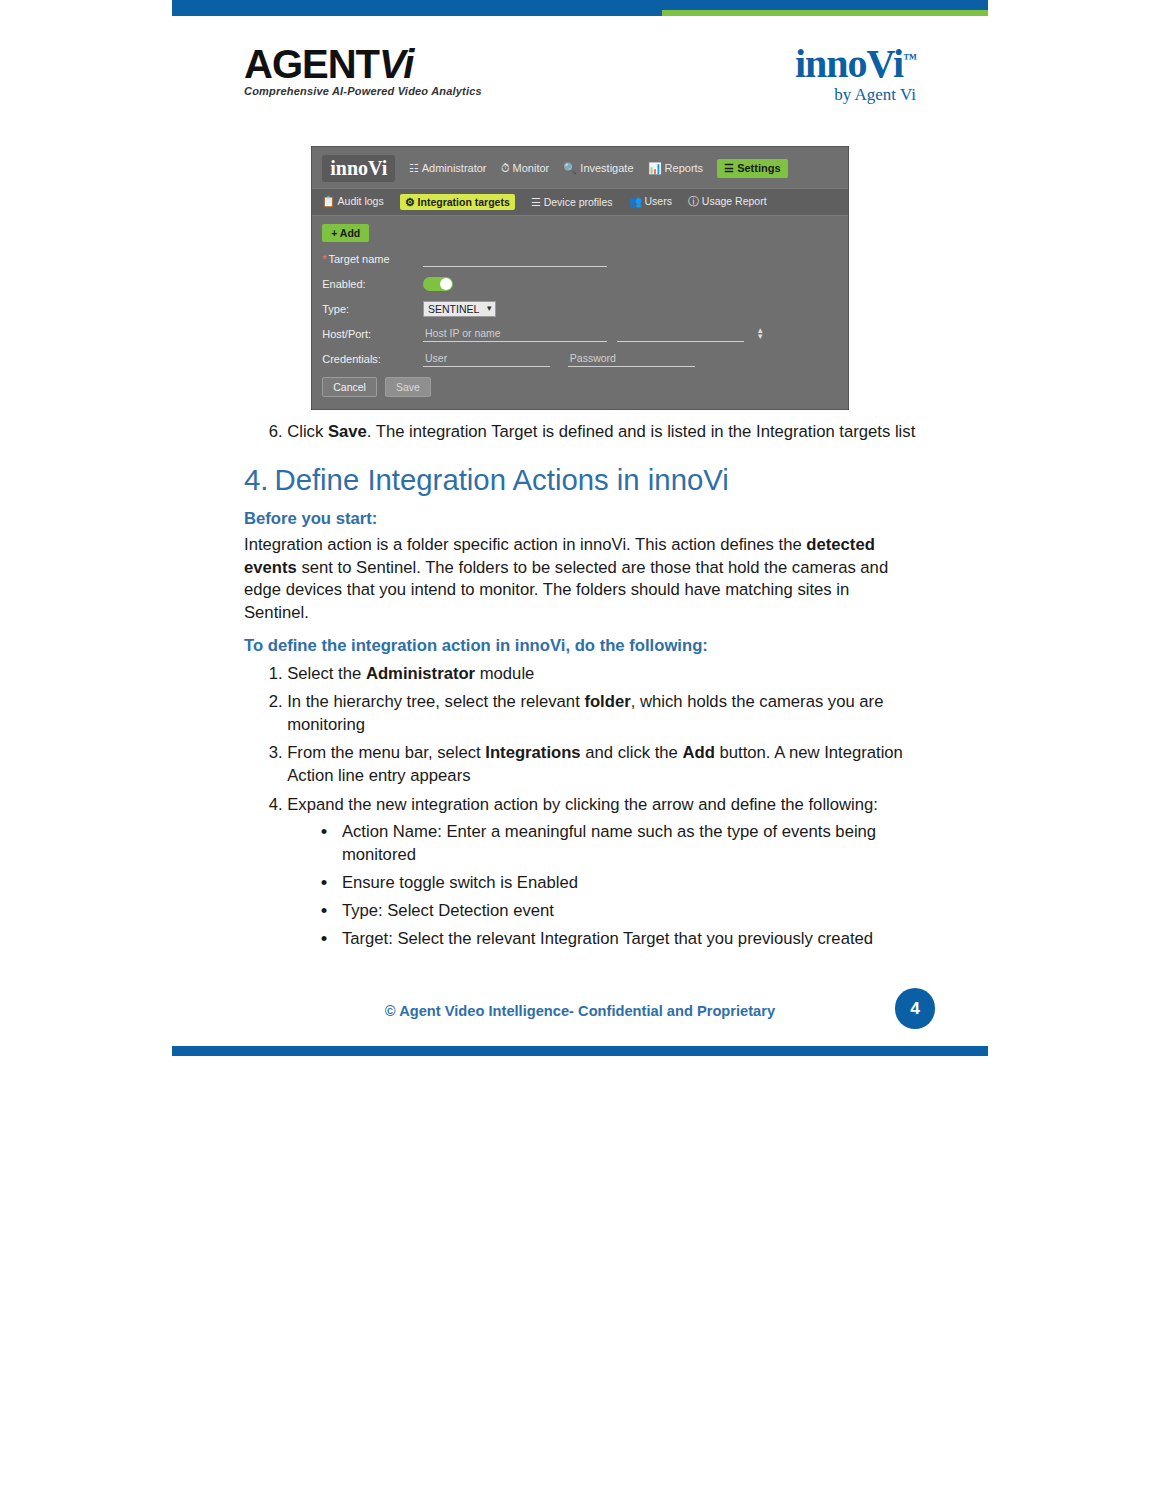AGENTVi
Comprehensive AI-Powered Video Analytics
innoVi™
by Agent Vi
innoVi
☷ Administrator
⏱ Monitor
🔍 Investigate
📊 Reports
☰ Settings
📋 Audit logs
⚙ Integration targets
☰ Device profiles
👥 Users
ⓘ Usage Report
+ Add
*Target name
Enabled:
Type:
SENTINEL
Host/Port:
Host IP or name
▲▼
Credentials:
User
Password
Cancel
Save
Click Save. The integration Target is defined and is listed in the Integration targets list
4. Define Integration Actions in innoVi
Before you start:
Integration action is a folder specific action in innoVi. This action defines the detected events sent to Sentinel. The folders to be selected are those that hold the cameras and edge devices that you intend to monitor. The folders should have matching sites in Sentinel.
To define the integration action in innoVi, do the following:
Select the Administrator module
In the hierarchy tree, select the relevant folder, which holds the cameras you are monitoring
From the menu bar, select Integrations and click the Add button. A new Integration Action line entry appears
Expand the new integration action by clicking the arrow and define the following:
Action Name: Enter a meaningful name such as the type of events being monitored
Ensure toggle switch is Enabled
Type: Select Detection event
Target: Select the relevant Integration Target that you previously created
© Agent Video Intelligence- Confidential and Proprietary
4